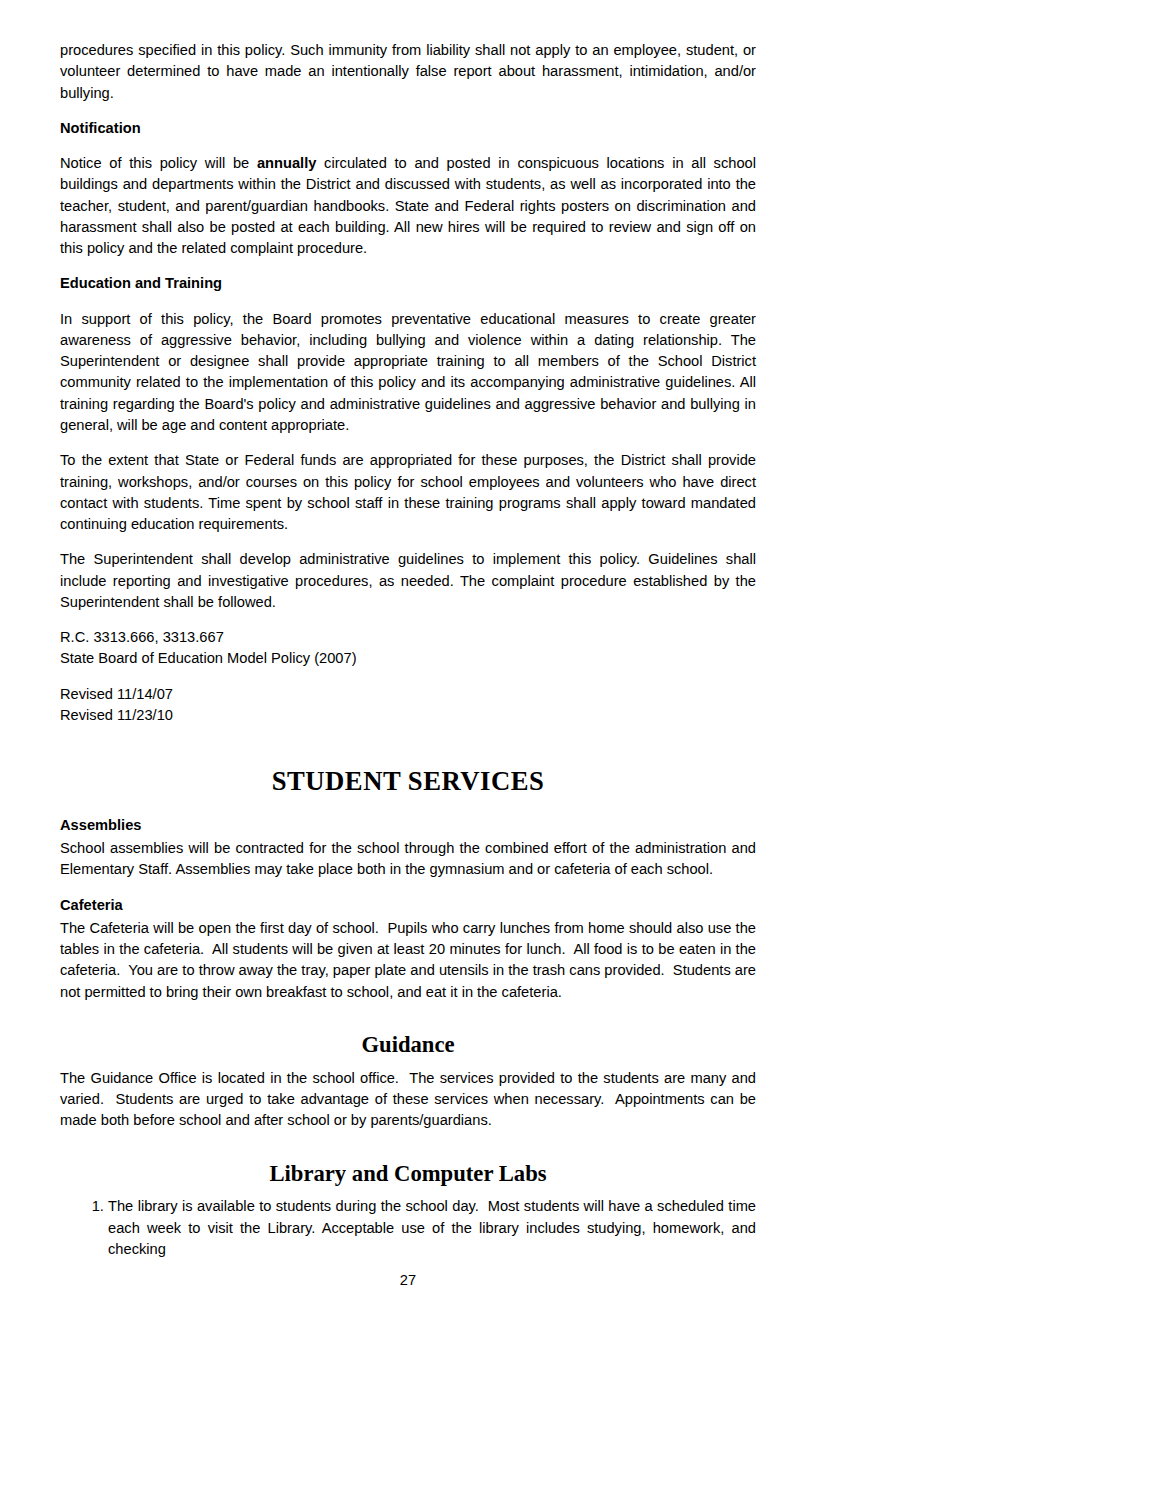procedures specified in this policy. Such immunity from liability shall not apply to an employee, student, or volunteer determined to have made an intentionally false report about harassment, intimidation, and/or bullying.
Notification
Notice of this policy will be annually circulated to and posted in conspicuous locations in all school buildings and departments within the District and discussed with students, as well as incorporated into the teacher, student, and parent/guardian handbooks. State and Federal rights posters on discrimination and harassment shall also be posted at each building. All new hires will be required to review and sign off on this policy and the related complaint procedure.
Education and Training
In support of this policy, the Board promotes preventative educational measures to create greater awareness of aggressive behavior, including bullying and violence within a dating relationship. The Superintendent or designee shall provide appropriate training to all members of the School District community related to the implementation of this policy and its accompanying administrative guidelines. All training regarding the Board's policy and administrative guidelines and aggressive behavior and bullying in general, will be age and content appropriate.
To the extent that State or Federal funds are appropriated for these purposes, the District shall provide training, workshops, and/or courses on this policy for school employees and volunteers who have direct contact with students. Time spent by school staff in these training programs shall apply toward mandated continuing education requirements.
The Superintendent shall develop administrative guidelines to implement this policy. Guidelines shall include reporting and investigative procedures, as needed. The complaint procedure established by the Superintendent shall be followed.
R.C. 3313.666, 3313.667
State Board of Education Model Policy (2007)
Revised 11/14/07
Revised 11/23/10
STUDENT SERVICES
Assemblies
School assemblies will be contracted for the school through the combined effort of the administration and Elementary Staff. Assemblies may take place both in the gymnasium and or cafeteria of each school.
Cafeteria
The Cafeteria will be open the first day of school. Pupils who carry lunches from home should also use the tables in the cafeteria. All students will be given at least 20 minutes for lunch. All food is to be eaten in the cafeteria. You are to throw away the tray, paper plate and utensils in the trash cans provided. Students are not permitted to bring their own breakfast to school, and eat it in the cafeteria.
Guidance
The Guidance Office is located in the school office. The services provided to the students are many and varied. Students are urged to take advantage of these services when necessary. Appointments can be made both before school and after school or by parents/guardians.
Library and Computer Labs
The library is available to students during the school day. Most students will have a scheduled time each week to visit the Library. Acceptable use of the library includes studying, homework, and checking
27